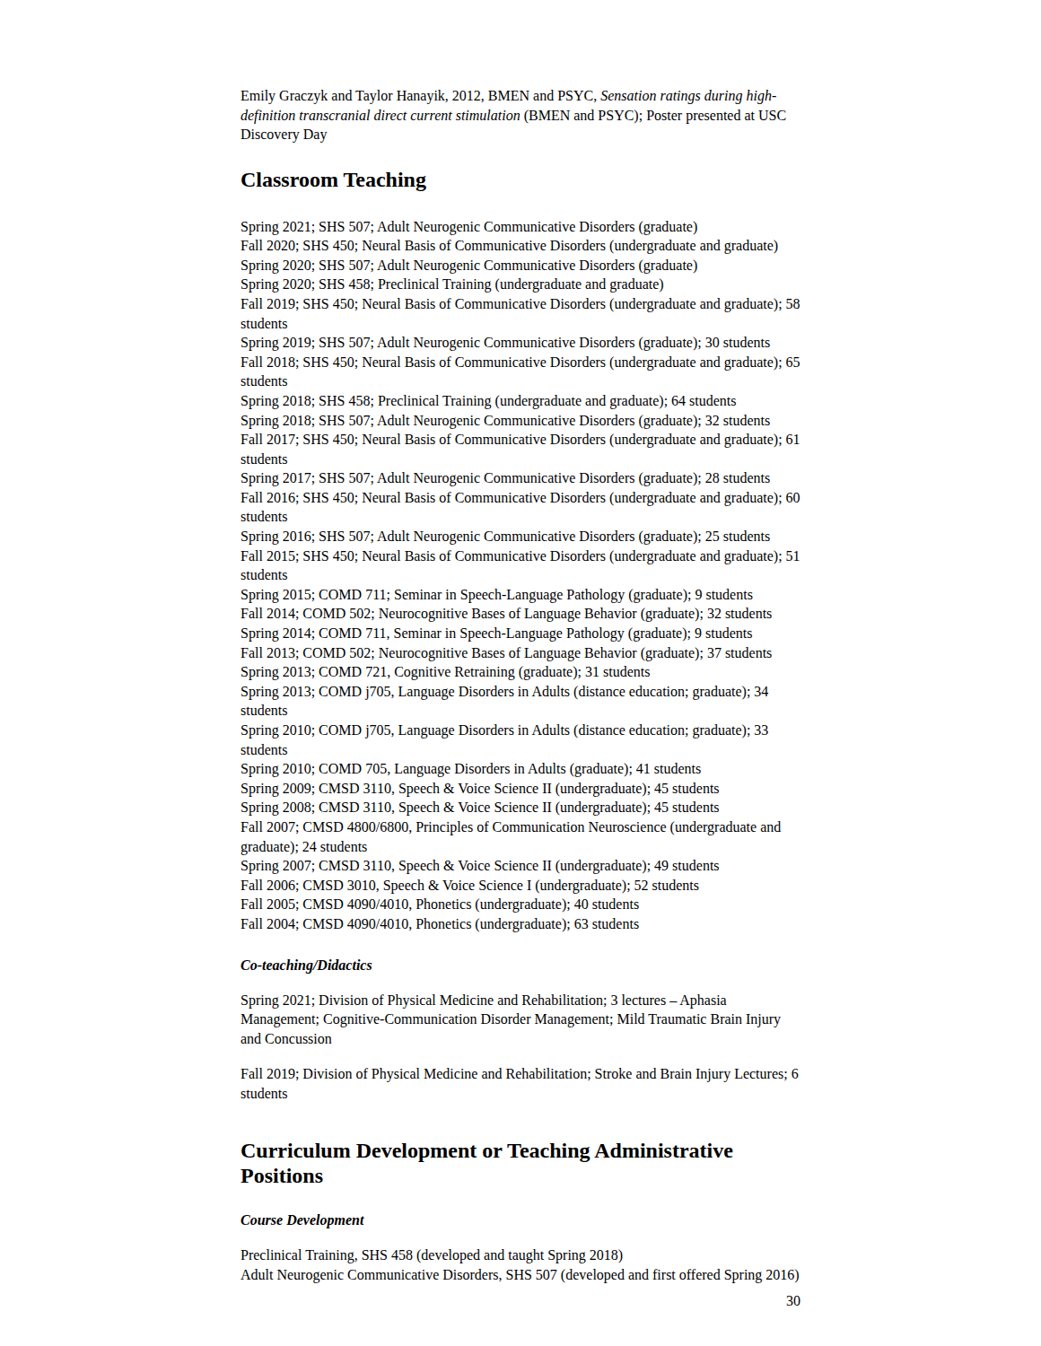Emily Graczyk and Taylor Hanayik, 2012, BMEN and PSYC, Sensation ratings during high-definition transcranial direct current stimulation (BMEN and PSYC); Poster presented at USC Discovery Day
Classroom Teaching
Spring 2021; SHS 507; Adult Neurogenic Communicative Disorders (graduate)
Fall 2020; SHS 450; Neural Basis of Communicative Disorders (undergraduate and graduate)
Spring 2020; SHS 507; Adult Neurogenic Communicative Disorders (graduate)
Spring 2020; SHS 458; Preclinical Training (undergraduate and graduate)
Fall 2019; SHS 450; Neural Basis of Communicative Disorders (undergraduate and graduate); 58 students
Spring 2019; SHS 507; Adult Neurogenic Communicative Disorders (graduate); 30 students
Fall 2018; SHS 450; Neural Basis of Communicative Disorders (undergraduate and graduate); 65 students
Spring 2018; SHS 458; Preclinical Training (undergraduate and graduate); 64 students
Spring 2018; SHS 507; Adult Neurogenic Communicative Disorders (graduate); 32 students
Fall 2017; SHS 450; Neural Basis of Communicative Disorders (undergraduate and graduate); 61 students
Spring 2017; SHS 507; Adult Neurogenic Communicative Disorders (graduate); 28 students
Fall 2016; SHS 450; Neural Basis of Communicative Disorders (undergraduate and graduate); 60 students
Spring 2016; SHS 507; Adult Neurogenic Communicative Disorders (graduate); 25 students
Fall 2015; SHS 450; Neural Basis of Communicative Disorders (undergraduate and graduate); 51 students
Spring 2015; COMD 711; Seminar in Speech-Language Pathology (graduate); 9 students
Fall 2014; COMD 502; Neurocognitive Bases of Language Behavior (graduate); 32 students
Spring 2014; COMD 711, Seminar in Speech-Language Pathology (graduate); 9 students
Fall 2013; COMD 502; Neurocognitive Bases of Language Behavior (graduate); 37 students
Spring 2013; COMD 721, Cognitive Retraining (graduate); 31 students
Spring 2013; COMD j705, Language Disorders in Adults (distance education; graduate); 34 students
Spring 2010; COMD j705, Language Disorders in Adults (distance education; graduate); 33 students
Spring 2010; COMD 705, Language Disorders in Adults (graduate); 41 students
Spring 2009; CMSD 3110, Speech & Voice Science II (undergraduate); 45 students
Spring 2008; CMSD 3110, Speech & Voice Science II (undergraduate); 45 students
Fall 2007; CMSD 4800/6800, Principles of Communication Neuroscience (undergraduate and graduate); 24 students
Spring 2007; CMSD 3110, Speech & Voice Science II (undergraduate); 49 students
Fall 2006; CMSD 3010, Speech & Voice Science I (undergraduate); 52 students
Fall 2005; CMSD 4090/4010, Phonetics (undergraduate); 40 students
Fall 2004; CMSD 4090/4010, Phonetics (undergraduate); 63 students
Co-teaching/Didactics
Spring 2021; Division of Physical Medicine and Rehabilitation; 3 lectures – Aphasia Management; Cognitive-Communication Disorder Management; Mild Traumatic Brain Injury and Concussion
Fall 2019; Division of Physical Medicine and Rehabilitation; Stroke and Brain Injury Lectures; 6 students
Curriculum Development or Teaching Administrative Positions
Course Development
Preclinical Training, SHS 458 (developed and taught Spring 2018)
Adult Neurogenic Communicative Disorders, SHS 507 (developed and first offered Spring 2016)
30